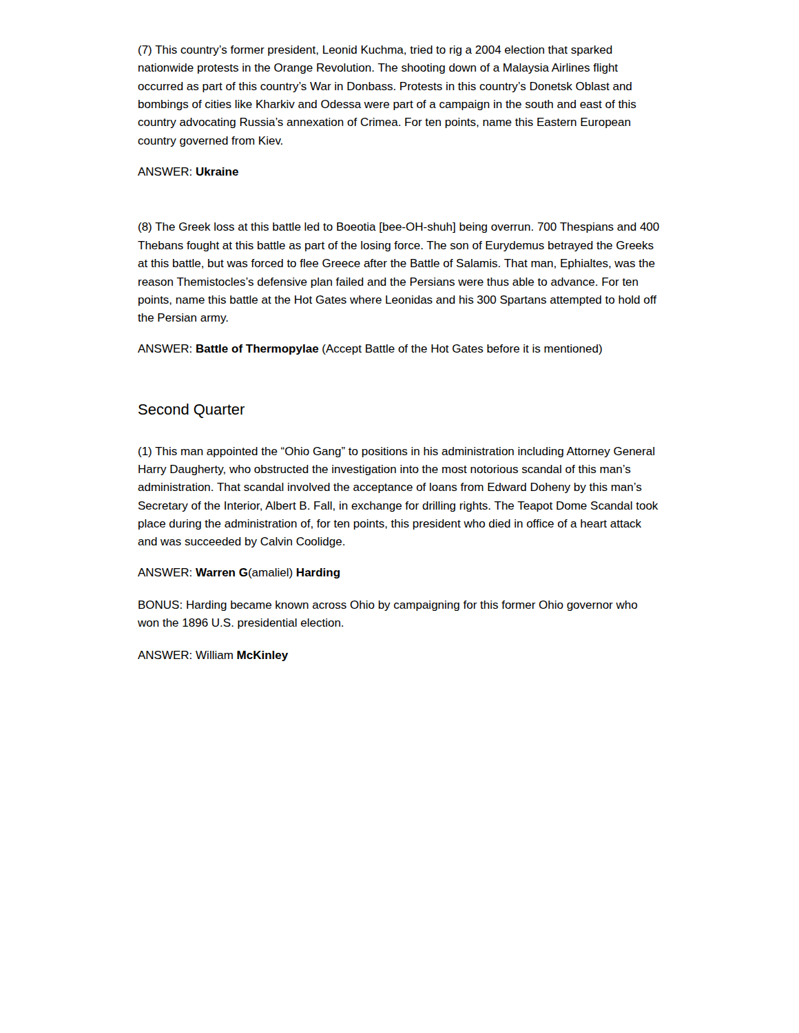(7) This country’s former president, Leonid Kuchma, tried to rig a 2004 election that sparked nationwide protests in the Orange Revolution. The shooting down of a Malaysia Airlines flight occurred as part of this country’s War in Donbass. Protests in this country’s Donetsk Oblast and bombings of cities like Kharkiv and Odessa were part of a campaign in the south and east of this country advocating Russia’s annexation of Crimea. For ten points, name this Eastern European country governed from Kiev.
ANSWER: Ukraine
(8) The Greek loss at this battle led to Boeotia [bee-OH-shuh] being overrun. 700 Thespians and 400 Thebans fought at this battle as part of the losing force. The son of Eurydemus betrayed the Greeks at this battle, but was forced to flee Greece after the Battle of Salamis. That man, Ephialtes, was the reason Themistocles’s defensive plan failed and the Persians were thus able to advance. For ten points, name this battle at the Hot Gates where Leonidas and his 300 Spartans attempted to hold off the Persian army.
ANSWER: Battle of Thermopylae (Accept Battle of the Hot Gates before it is mentioned)
Second Quarter
(1) This man appointed the “Ohio Gang” to positions in his administration including Attorney General Harry Daugherty, who obstructed the investigation into the most notorious scandal of this man’s administration. That scandal involved the acceptance of loans from Edward Doheny by this man’s Secretary of the Interior, Albert B. Fall, in exchange for drilling rights. The Teapot Dome Scandal took place during the administration of, for ten points, this president who died in office of a heart attack and was succeeded by Calvin Coolidge.
ANSWER: Warren G(amaliel) Harding
BONUS: Harding became known across Ohio by campaigning for this former Ohio governor who won the 1896 U.S. presidential election.
ANSWER: William McKinley